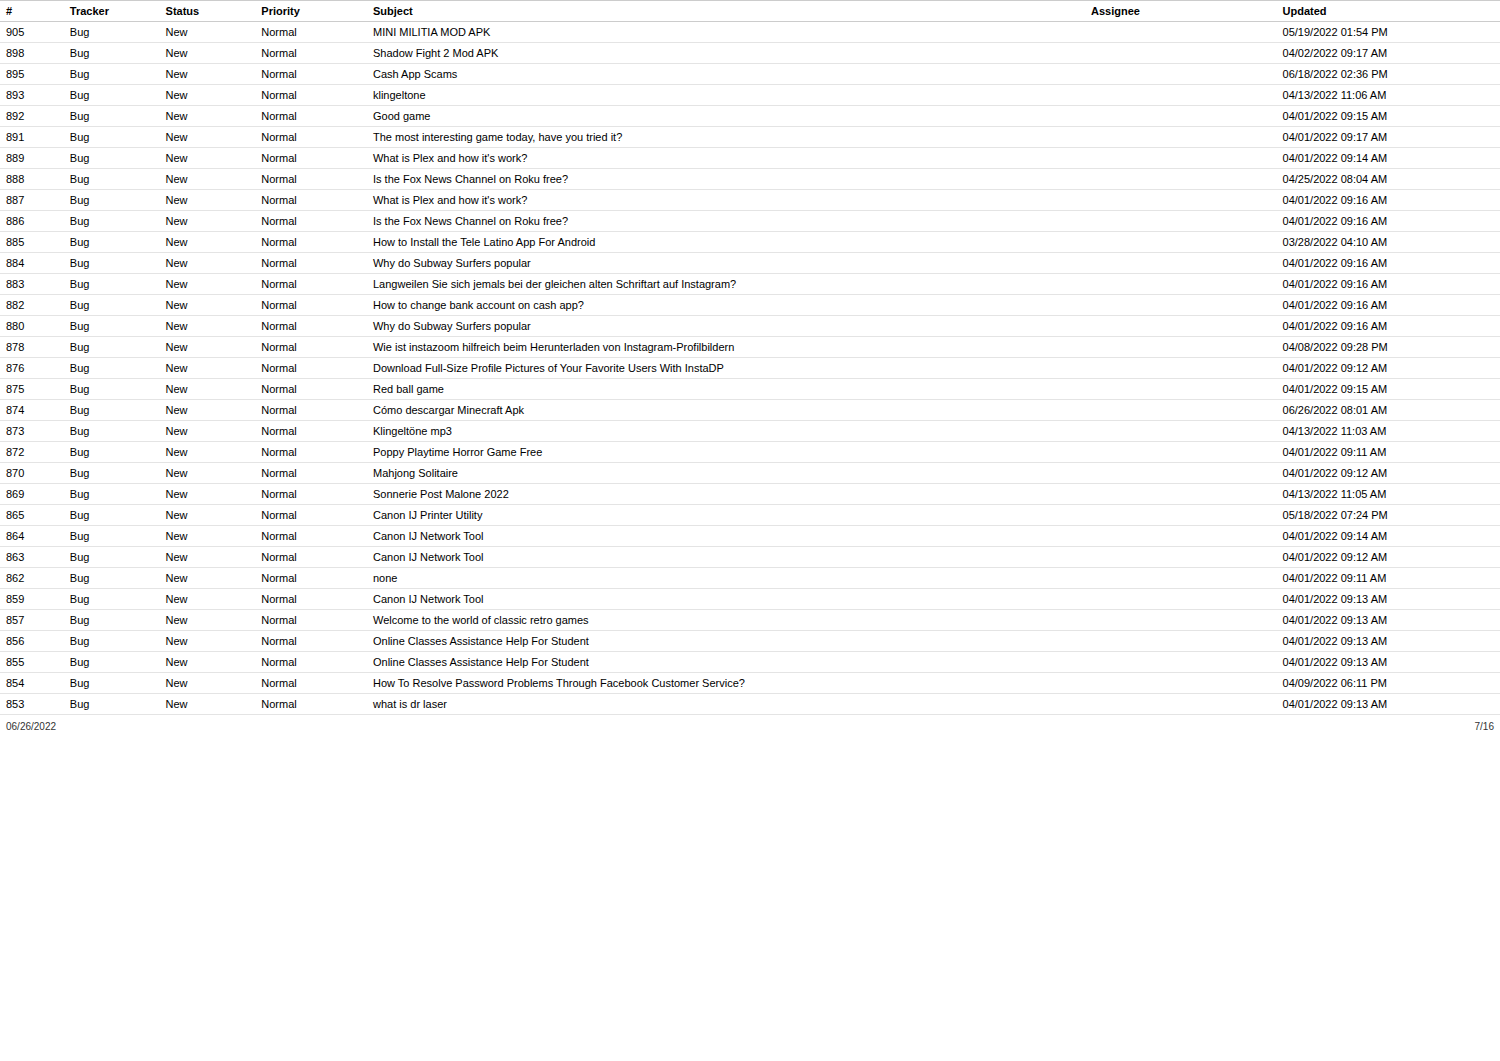| # | Tracker | Status | Priority | Subject | Assignee | Updated |
| --- | --- | --- | --- | --- | --- | --- |
| 905 | Bug | New | Normal | MINI MILITIA MOD APK | | 05/19/2022 01:54 PM |
| 898 | Bug | New | Normal | Shadow Fight 2 Mod APK | | 04/02/2022 09:17 AM |
| 895 | Bug | New | Normal | Cash App Scams | | 06/18/2022 02:36 PM |
| 893 | Bug | New | Normal | klingeltone | | 04/13/2022 11:06 AM |
| 892 | Bug | New | Normal | Good game | | 04/01/2022 09:15 AM |
| 891 | Bug | New | Normal | The most interesting game today, have you tried it? | | 04/01/2022 09:17 AM |
| 889 | Bug | New | Normal | What is Plex and how it's work? | | 04/01/2022 09:14 AM |
| 888 | Bug | New | Normal | Is the Fox News Channel on Roku free? | | 04/25/2022 08:04 AM |
| 887 | Bug | New | Normal | What is Plex and how it's work? | | 04/01/2022 09:16 AM |
| 886 | Bug | New | Normal | Is the Fox News Channel on Roku free? | | 04/01/2022 09:16 AM |
| 885 | Bug | New | Normal | How to Install the Tele Latino App For Android | | 03/28/2022 04:10 AM |
| 884 | Bug | New | Normal | Why do Subway Surfers popular | | 04/01/2022 09:16 AM |
| 883 | Bug | New | Normal | Langweilen Sie sich jemals bei der gleichen alten Schriftart auf Instagram? | | 04/01/2022 09:16 AM |
| 882 | Bug | New | Normal | How to change bank account on cash app? | | 04/01/2022 09:16 AM |
| 880 | Bug | New | Normal | Why do Subway Surfers popular | | 04/01/2022 09:16 AM |
| 878 | Bug | New | Normal | Wie ist instazoom hilfreich beim Herunterladen von Instagram-Profilbildern | | 04/08/2022 09:28 PM |
| 876 | Bug | New | Normal | Download Full-Size Profile Pictures of Your Favorite Users With InstaDP | | 04/01/2022 09:12 AM |
| 875 | Bug | New | Normal | Red ball game | | 04/01/2022 09:15 AM |
| 874 | Bug | New | Normal | Cómo descargar Minecraft Apk | | 06/26/2022 08:01 AM |
| 873 | Bug | New | Normal | Klingeltöne mp3 | | 04/13/2022 11:03 AM |
| 872 | Bug | New | Normal | Poppy Playtime Horror Game Free | | 04/01/2022 09:11 AM |
| 870 | Bug | New | Normal | Mahjong Solitaire | | 04/01/2022 09:12 AM |
| 869 | Bug | New | Normal | Sonnerie Post Malone 2022 | | 04/13/2022 11:05 AM |
| 865 | Bug | New | Normal | Canon IJ Printer Utility | | 05/18/2022 07:24 PM |
| 864 | Bug | New | Normal | Canon IJ Network Tool | | 04/01/2022 09:14 AM |
| 863 | Bug | New | Normal | Canon IJ Network Tool | | 04/01/2022 09:12 AM |
| 862 | Bug | New | Normal | none | | 04/01/2022 09:11 AM |
| 859 | Bug | New | Normal | Canon IJ Network Tool | | 04/01/2022 09:13 AM |
| 857 | Bug | New | Normal | Welcome to the world of classic retro games | | 04/01/2022 09:13 AM |
| 856 | Bug | New | Normal | Online Classes Assistance Help For Student | | 04/01/2022 09:13 AM |
| 855 | Bug | New | Normal | Online Classes Assistance Help For Student | | 04/01/2022 09:13 AM |
| 854 | Bug | New | Normal | How To Resolve Password Problems Through Facebook Customer Service? | | 04/09/2022 06:11 PM |
| 853 | Bug | New | Normal | what is dr laser | | 04/01/2022 09:13 AM |
06/26/2022 7/16